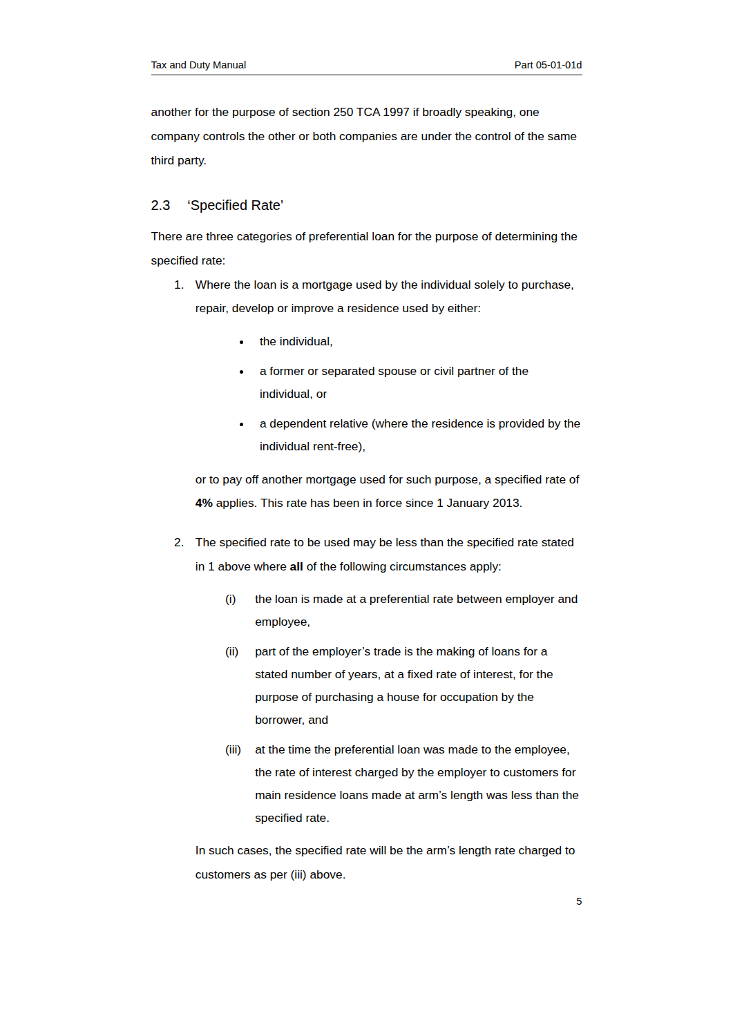Tax and Duty Manual Part 05-01-01d
another for the purpose of section 250 TCA 1997 if broadly speaking, one company controls the other or both companies are under the control of the same third party.
2.3‘Specified Rate’
There are three categories of preferential loan for the purpose of determining the specified rate:
Where the loan is a mortgage used by the individual solely to purchase, repair, develop or improve a residence used by either:
the individual,
a former or separated spouse or civil partner of the individual, or
a dependent relative (where the residence is provided by the individual rent-free),
or to pay off another mortgage used for such purpose, a specified rate of 4% applies. This rate has been in force since 1 January 2013.
The specified rate to be used may be less than the specified rate stated in 1 above where all of the following circumstances apply:
the loan is made at a preferential rate between employer and employee,
part of the employer’s trade is the making of loans for a stated number of years, at a fixed rate of interest, for the purpose of purchasing a house for occupation by the borrower, and
at the time the preferential loan was made to the employee, the rate of interest charged by the employer to customers for main residence loans made at arm’s length was less than the specified rate.
In such cases, the specified rate will be the arm’s length rate charged to customers as per (iii) above.
5